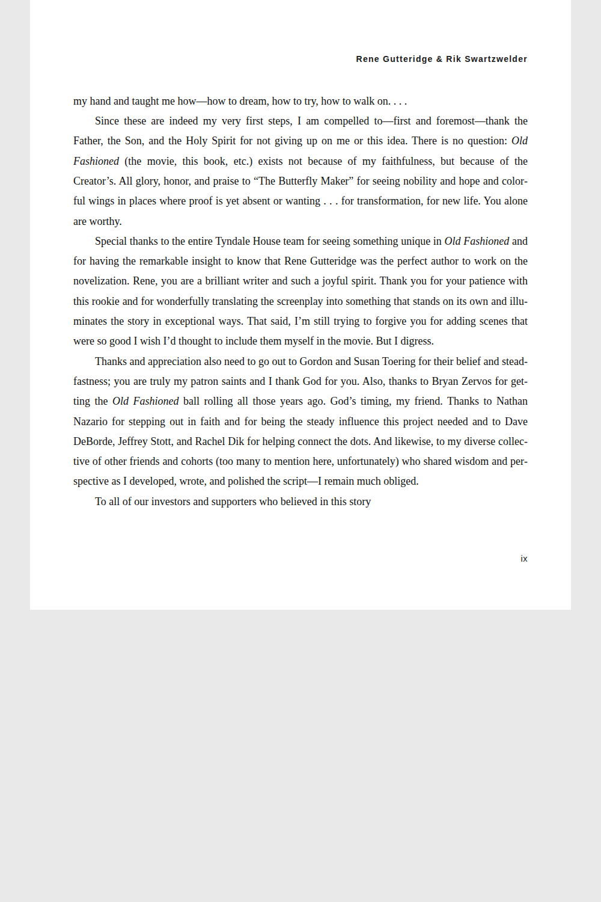Rene Gutteridge & Rik Swartzwelder
my hand and taught me how—how to dream, how to try, how to walk on. . . .
Since these are indeed my very first steps, I am compelled to—first and foremost—thank the Father, the Son, and the Holy Spirit for not giving up on me or this idea. There is no question: Old Fashioned (the movie, this book, etc.) exists not because of my faithfulness, but because of the Creator’s. All glory, honor, and praise to “The Butterfly Maker” for seeing nobility and hope and colorful wings in places where proof is yet absent or wanting . . . for transformation, for new life. You alone are worthy.
Special thanks to the entire Tyndale House team for seeing something unique in Old Fashioned and for having the remarkable insight to know that Rene Gutteridge was the perfect author to work on the novelization. Rene, you are a brilliant writer and such a joyful spirit. Thank you for your patience with this rookie and for wonderfully translating the screenplay into something that stands on its own and illuminates the story in exceptional ways. That said, I’m still trying to forgive you for adding scenes that were so good I wish I’d thought to include them myself in the movie. But I digress.
Thanks and appreciation also need to go out to Gordon and Susan Toering for their belief and steadfastness; you are truly my patron saints and I thank God for you. Also, thanks to Bryan Zervos for getting the Old Fashioned ball rolling all those years ago. God’s timing, my friend. Thanks to Nathan Nazario for stepping out in faith and for being the steady influence this project needed and to Dave DeBorde, Jeffrey Stott, and Rachel Dik for helping connect the dots. And likewise, to my diverse collective of other friends and cohorts (too many to mention here, unfortunately) who shared wisdom and perspective as I developed, wrote, and polished the script—I remain much obliged.
To all of our investors and supporters who believed in this story
ix